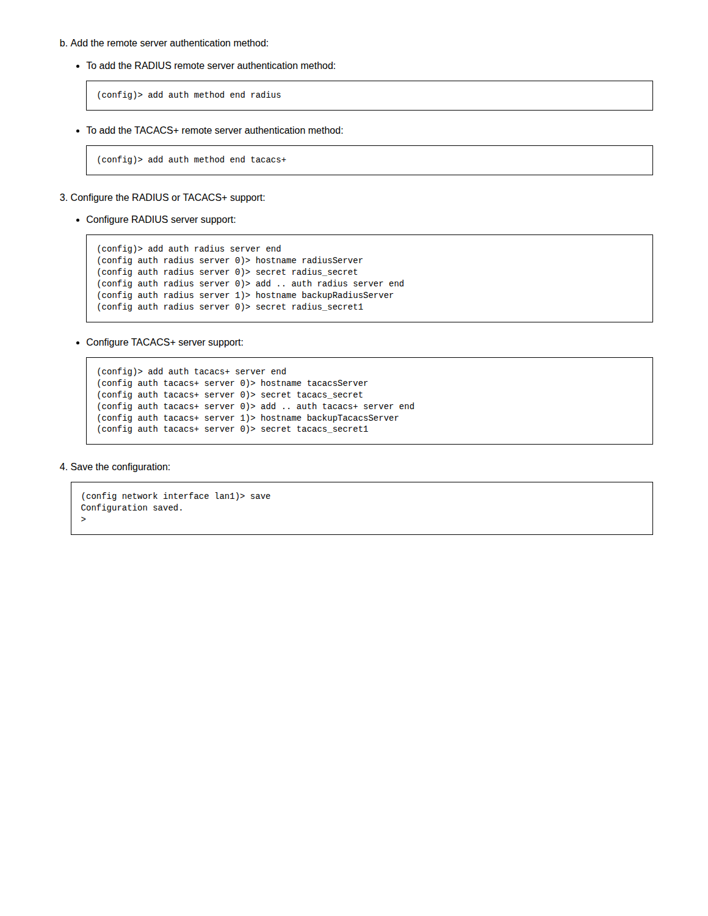Add the remote server authentication method:
To add the RADIUS remote server authentication method:
(config)> add auth method end radius
To add the TACACS+ remote server authentication method:
(config)> add auth method end tacacs+
Configure the RADIUS or TACACS+ support:
Configure RADIUS server support:
(config)> add auth radius server end
(config auth radius server 0)> hostname radiusServer
(config auth radius server 0)> secret radius_secret
(config auth radius server 0)> add .. auth radius server end
(config auth radius server 1)> hostname backupRadiusServer
(config auth radius server 0)> secret radius_secret1
Configure TACACS+ server support:
(config)> add auth tacacs+ server end
(config auth tacacs+ server 0)> hostname tacacsServer
(config auth tacacs+ server 0)> secret tacacs_secret
(config auth tacacs+ server 0)> add .. auth tacacs+ server end
(config auth tacacs+ server 1)> hostname backupTacacsServer
(config auth tacacs+ server 0)> secret tacacs_secret1
Save the configuration:
(config network interface lan1)> save
Configuration saved.
>